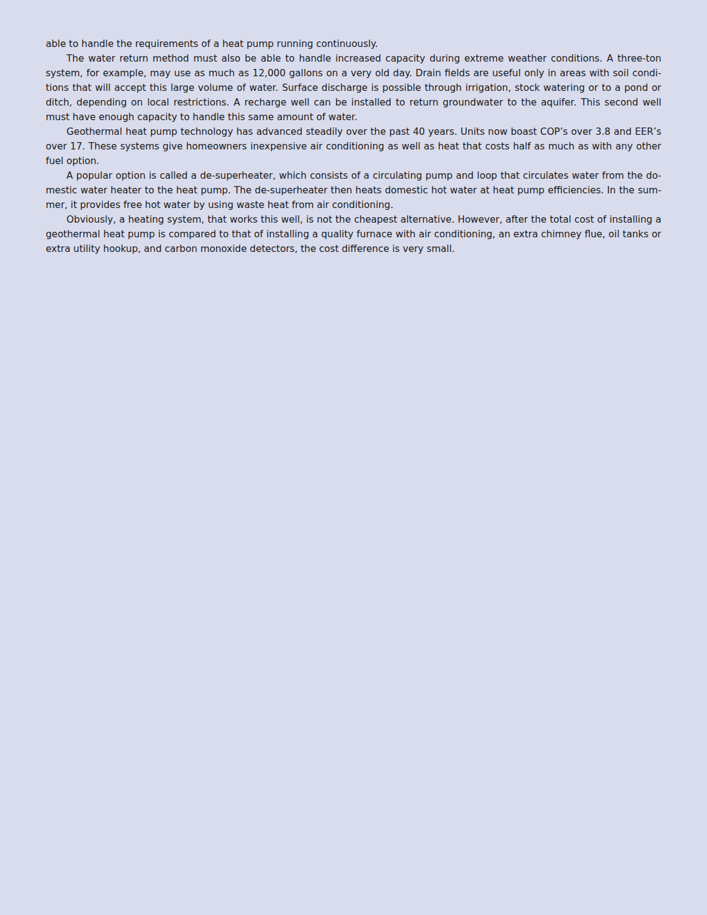able to handle the requirements of a heat pump running continuously.
The water return method must also be able to handle increased capacity during extreme weather conditions. A three-ton system, for example, may use as much as 12,000 gallons on a very old day. Drain fields are useful only in areas with soil conditions that will accept this large volume of water. Surface discharge is possible through irrigation, stock watering or to a pond or ditch, depending on local restrictions. A recharge well can be installed to return groundwater to the aquifer. This second well must have enough capacity to handle this same amount of water.
Geothermal heat pump technology has advanced steadily over the past 40 years. Units now boast COP’s over 3.8 and EER’s over 17. These systems give homeowners inexpensive air conditioning as well as heat that costs half as much as with any other fuel option.
A popular option is called a de-superheater, which consists of a circulating pump and loop that circulates water from the domestic water heater to the heat pump. The de-superheater then heats domestic hot water at heat pump efficiencies. In the summer, it provides free hot water by using waste heat from air conditioning.
Obviously, a heating system, that works this well, is not the cheapest alternative. However, after the total cost of installing a geothermal heat pump is compared to that of installing a quality furnace with air conditioning, an extra chimney flue, oil tanks or extra utility hookup, and carbon monoxide detectors, the cost difference is very small.